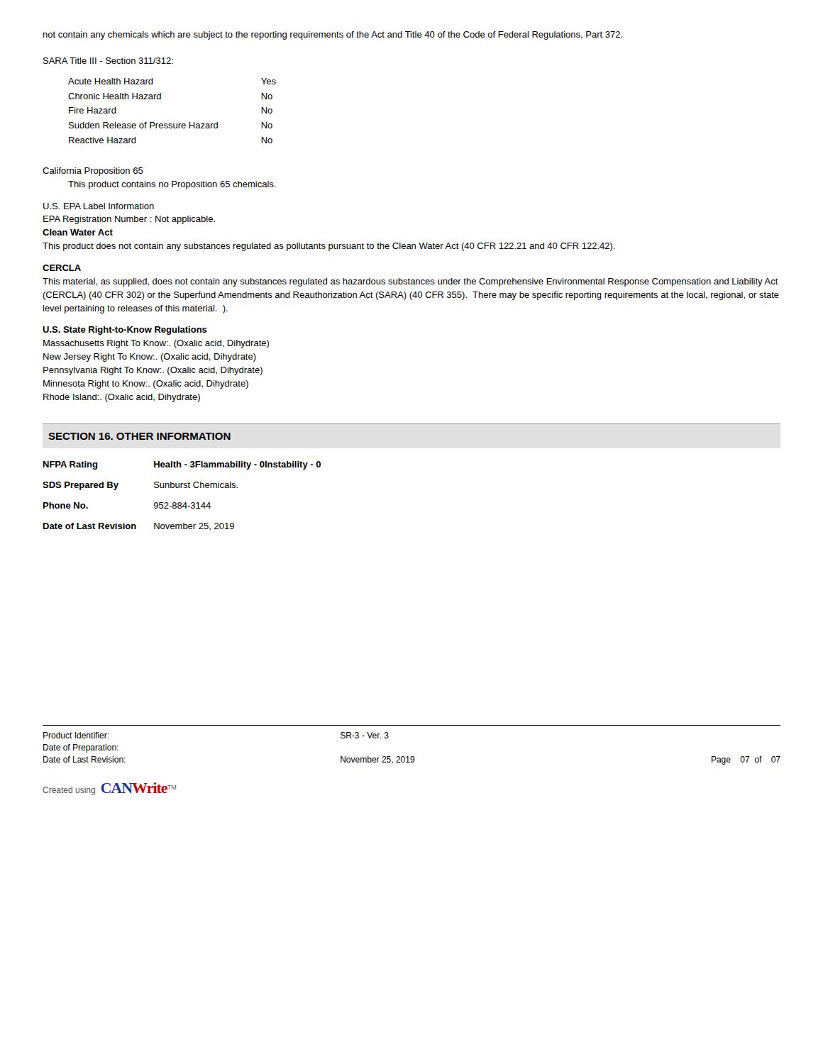not contain any chemicals which are subject to the reporting requirements of the Act and Title 40 of the Code of Federal Regulations, Part 372.
SARA Title III - Section 311/312:
| Acute Health Hazard | Yes |
| Chronic Health Hazard | No |
| Fire Hazard | No |
| Sudden Release of Pressure Hazard | No |
| Reactive Hazard | No |
California Proposition 65
This product contains no Proposition 65 chemicals.
U.S. EPA Label Information
EPA Registration Number : Not applicable.
Clean Water Act
This product does not contain any substances regulated as pollutants pursuant to the Clean Water Act (40 CFR 122.21 and 40 CFR 122.42).
CERCLA
This material, as supplied, does not contain any substances regulated as hazardous substances under the Comprehensive Environmental Response Compensation and Liability Act (CERCLA) (40 CFR 302) or the Superfund Amendments and Reauthorization Act (SARA) (40 CFR 355). There may be specific reporting requirements at the local, regional, or state level pertaining to releases of this material. ).
U.S. State Right-to-Know Regulations
Massachusetts Right To Know:. (Oxalic acid, Dihydrate)
New Jersey Right To Know:. (Oxalic acid, Dihydrate)
Pennsylvania Right To Know:. (Oxalic acid, Dihydrate)
Minnesota Right to Know:. (Oxalic acid, Dihydrate)
Rhode Island:. (Oxalic acid, Dihydrate)
SECTION 16. OTHER INFORMATION
| NFPA Rating | Health - 3 | Flammability - 0 | Instability - 0 |
| SDS Prepared By | Sunburst Chemicals. |
| Phone No. | 952-884-3144 |
| Date of Last Revision | November 25, 2019 |
| Product Identifier: | SR-3 - Ver. 3 | |
| Date of Preparation: | | |
| Date of Last Revision: | November 25, 2019 | Page 07 of 07 |
Created using CANWrite TM